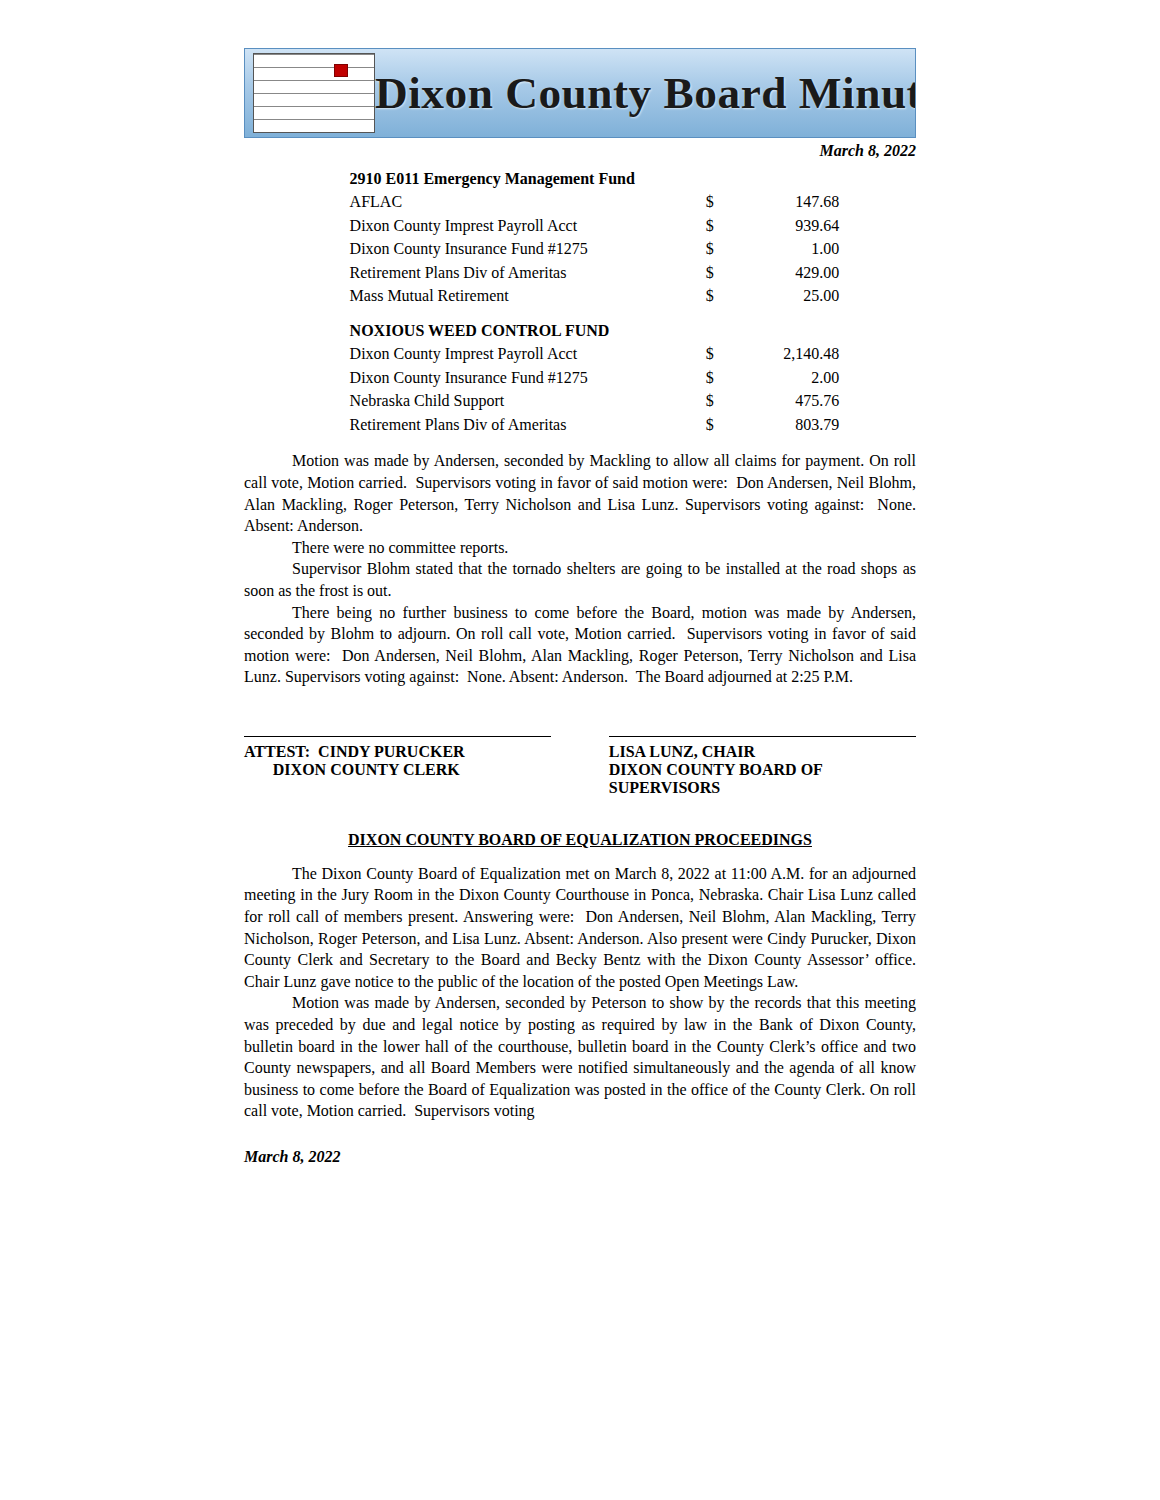Dixon County Board Minutes
March 8, 2022
2910 E011 Emergency Management Fund
| AFLAC | $ | 147.68 |
| Dixon County Imprest Payroll Acct | $ | 939.64 |
| Dixon County Insurance Fund #1275 | $ | 1.00 |
| Retirement Plans Div of Ameritas | $ | 429.00 |
| Mass Mutual Retirement | $ | 25.00 |
NOXIOUS WEED CONTROL FUND
| Dixon County Imprest Payroll Acct | $ | 2,140.48 |
| Dixon County Insurance Fund #1275 | $ | 2.00 |
| Nebraska Child Support | $ | 475.76 |
| Retirement Plans Div of Ameritas | $ | 803.79 |
Motion was made by Andersen, seconded by Mackling to allow all claims for payment. On roll call vote, Motion carried. Supervisors voting in favor of said motion were: Don Andersen, Neil Blohm, Alan Mackling, Roger Peterson, Terry Nicholson and Lisa Lunz. Supervisors voting against: None. Absent: Anderson.
There were no committee reports.
Supervisor Blohm stated that the tornado shelters are going to be installed at the road shops as soon as the frost is out.
There being no further business to come before the Board, motion was made by Andersen, seconded by Blohm to adjourn. On roll call vote, Motion carried. Supervisors voting in favor of said motion were: Don Andersen, Neil Blohm, Alan Mackling, Roger Peterson, Terry Nicholson and Lisa Lunz. Supervisors voting against: None. Absent: Anderson. The Board adjourned at 2:25 P.M.
ATTEST: CINDY PURUCKER
DIXON COUNTY CLERK
LISA LUNZ, CHAIR
DIXON COUNTY BOARD OF SUPERVISORS
DIXON COUNTY BOARD OF EQUALIZATION PROCEEDINGS
The Dixon County Board of Equalization met on March 8, 2022 at 11:00 A.M. for an adjourned meeting in the Jury Room in the Dixon County Courthouse in Ponca, Nebraska. Chair Lisa Lunz called for roll call of members present. Answering were: Don Andersen, Neil Blohm, Alan Mackling, Terry Nicholson, Roger Peterson, and Lisa Lunz. Absent: Anderson. Also present were Cindy Purucker, Dixon County Clerk and Secretary to the Board and Becky Bentz with the Dixon County Assessor’ office. Chair Lunz gave notice to the public of the location of the posted Open Meetings Law.
Motion was made by Andersen, seconded by Peterson to show by the records that this meeting was preceded by due and legal notice by posting as required by law in the Bank of Dixon County, bulletin board in the lower hall of the courthouse, bulletin board in the County Clerk’s office and two County newspapers, and all Board Members were notified simultaneously and the agenda of all know business to come before the Board of Equalization was posted in the office of the County Clerk. On roll call vote, Motion carried. Supervisors voting
March 8, 2022